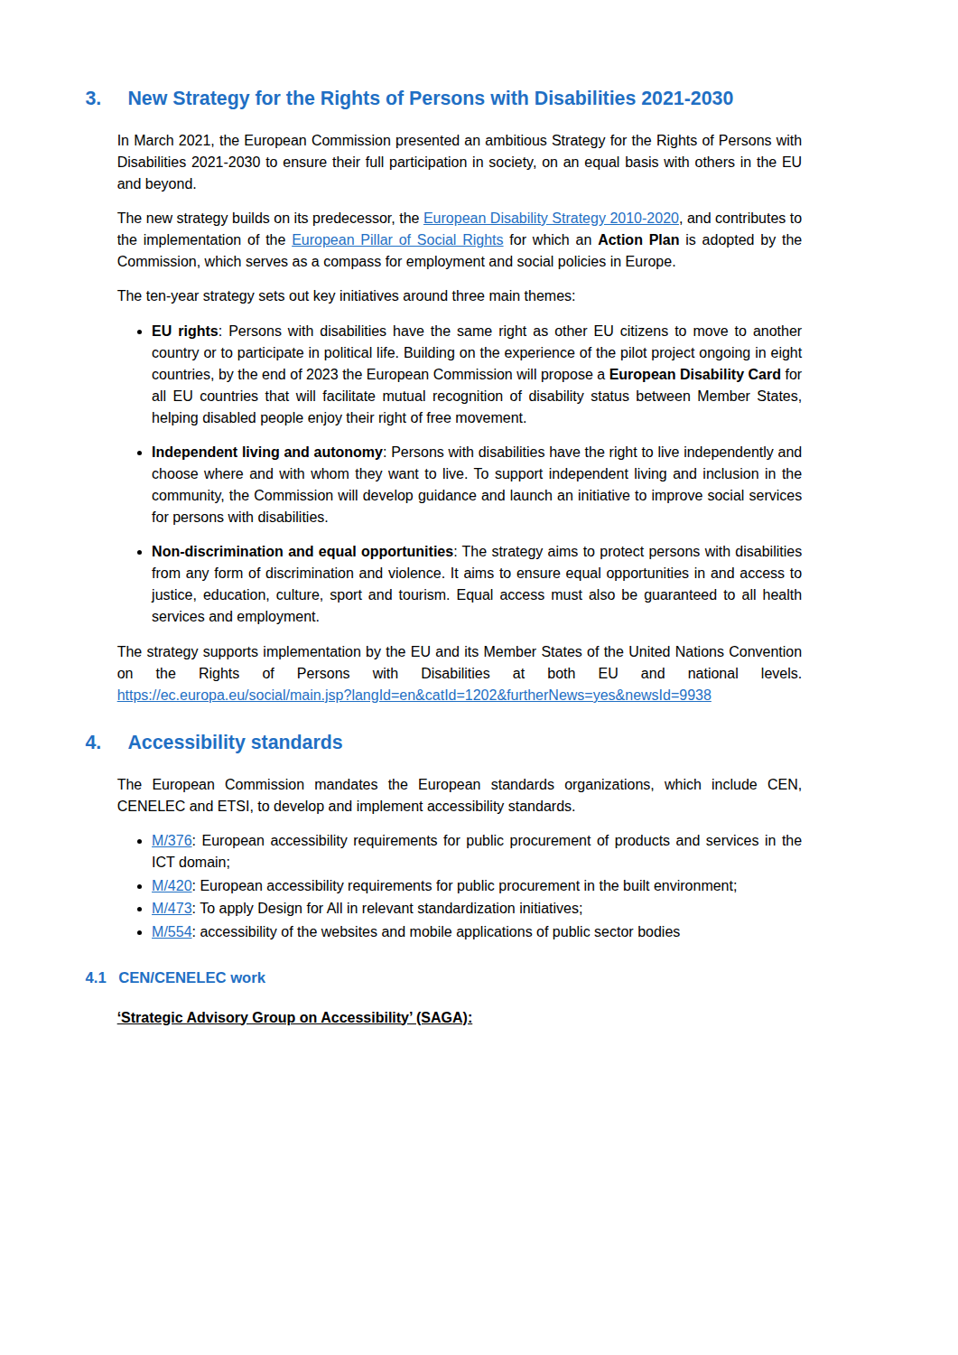3. New Strategy for the Rights of Persons with Disabilities 2021-2030
In March 2021, the European Commission presented an ambitious Strategy for the Rights of Persons with Disabilities 2021-2030 to ensure their full participation in society, on an equal basis with others in the EU and beyond.
The new strategy builds on its predecessor, the European Disability Strategy 2010-2020, and contributes to the implementation of the European Pillar of Social Rights for which an Action Plan is adopted by the Commission, which serves as a compass for employment and social policies in Europe.
The ten-year strategy sets out key initiatives around three main themes:
EU rights: Persons with disabilities have the same right as other EU citizens to move to another country or to participate in political life. Building on the experience of the pilot project ongoing in eight countries, by the end of 2023 the European Commission will propose a European Disability Card for all EU countries that will facilitate mutual recognition of disability status between Member States, helping disabled people enjoy their right of free movement.
Independent living and autonomy: Persons with disabilities have the right to live independently and choose where and with whom they want to live. To support independent living and inclusion in the community, the Commission will develop guidance and launch an initiative to improve social services for persons with disabilities.
Non-discrimination and equal opportunities: The strategy aims to protect persons with disabilities from any form of discrimination and violence. It aims to ensure equal opportunities in and access to justice, education, culture, sport and tourism. Equal access must also be guaranteed to all health services and employment.
The strategy supports implementation by the EU and its Member States of the United Nations Convention on the Rights of Persons with Disabilities at both EU and national levels. https://ec.europa.eu/social/main.jsp?langId=en&catId=1202&furtherNews=yes&newsId=9938
4. Accessibility standards
The European Commission mandates the European standards organizations, which include CEN, CENELEC and ETSI, to develop and implement accessibility standards.
M/376: European accessibility requirements for public procurement of products and services in the ICT domain;
M/420: European accessibility requirements for public procurement in the built environment;
M/473: To apply Design for All in relevant standardization initiatives;
M/554: accessibility of the websites and mobile applications of public sector bodies
4.1 CEN/CENELEC work
‘Strategic Advisory Group on Accessibility’ (SAGA):